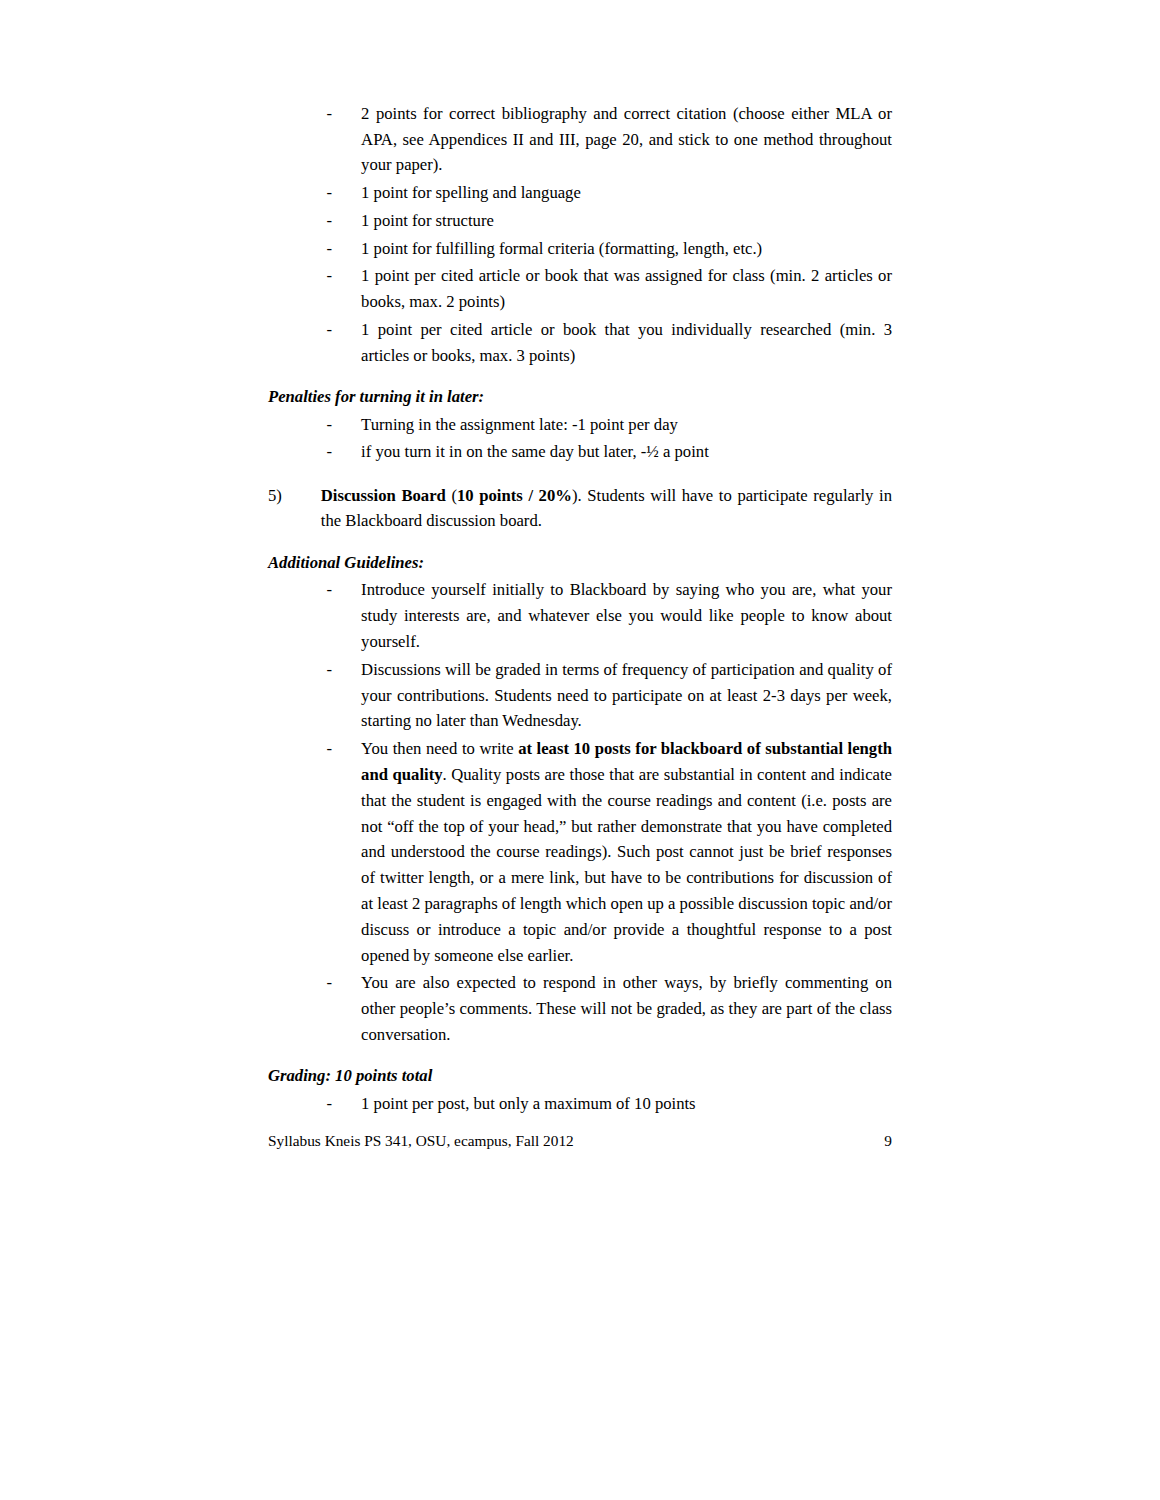2 points for correct bibliography and correct citation (choose either MLA or APA, see Appendices II and III, page 20, and stick to one method throughout your paper).
1 point for spelling and language
1 point for structure
1 point for fulfilling formal criteria (formatting, length, etc.)
1 point per cited article or book that was assigned for class (min. 2 articles or books, max. 2 points)
1 point per cited article or book that you individually researched (min. 3 articles or books, max. 3 points)
Penalties for turning it in later:
Turning in the assignment late: -1 point per day
if you turn it in on the same day but later, -½ a point
5) Discussion Board (10 points / 20%). Students will have to participate regularly in the Blackboard discussion board.
Additional Guidelines:
Introduce yourself initially to Blackboard by saying who you are, what your study interests are, and whatever else you would like people to know about yourself.
Discussions will be graded in terms of frequency of participation and quality of your contributions. Students need to participate on at least 2-3 days per week, starting no later than Wednesday.
You then need to write at least 10 posts for blackboard of substantial length and quality. Quality posts are those that are substantial in content and indicate that the student is engaged with the course readings and content (i.e. posts are not “off the top of your head,” but rather demonstrate that you have completed and understood the course readings). Such post cannot just be brief responses of twitter length, or a mere link, but have to be contributions for discussion of at least 2 paragraphs of length which open up a possible discussion topic and/or discuss or introduce a topic and/or provide a thoughtful response to a post opened by someone else earlier.
You are also expected to respond in other ways, by briefly commenting on other people’s comments. These will not be graded, as they are part of the class conversation.
Grading: 10 points total
1 point per post, but only a maximum of 10 points
Syllabus Kneis PS 341, OSU, ecampus, Fall 2012 9